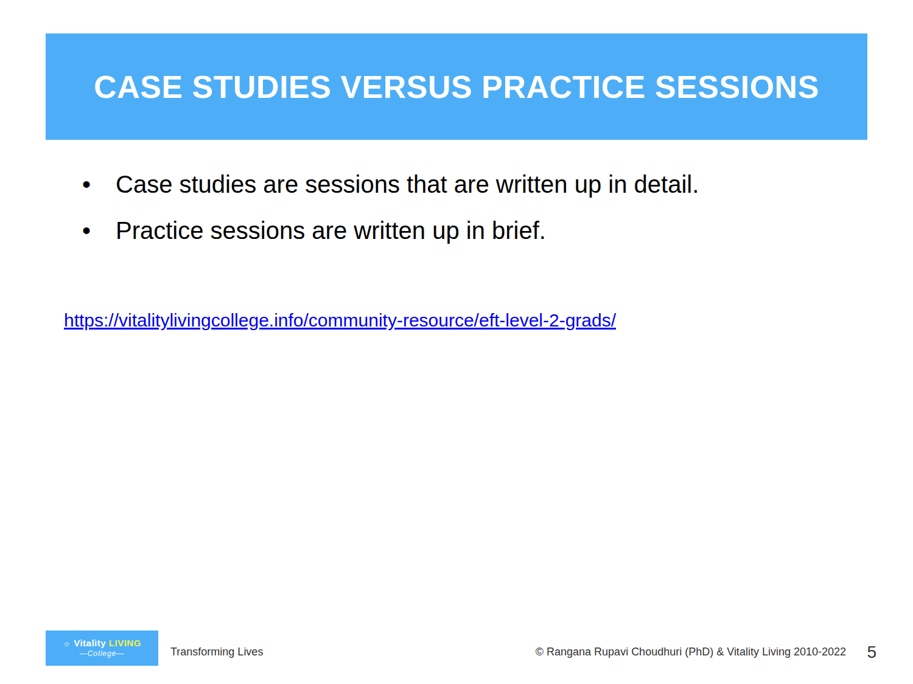CASE STUDIES VERSUS PRACTICE SESSIONS
Case studies are sessions that are written up in detail.
Practice sessions are written up in brief.
https://vitalitylivingcollege.info/community-resource/eft-level-2-grads/
☼ Vitality LIVING
—College—
Transforming Lives
© Rangana Rupavi Choudhuri (PhD) & Vitality Living 2010-2022
5